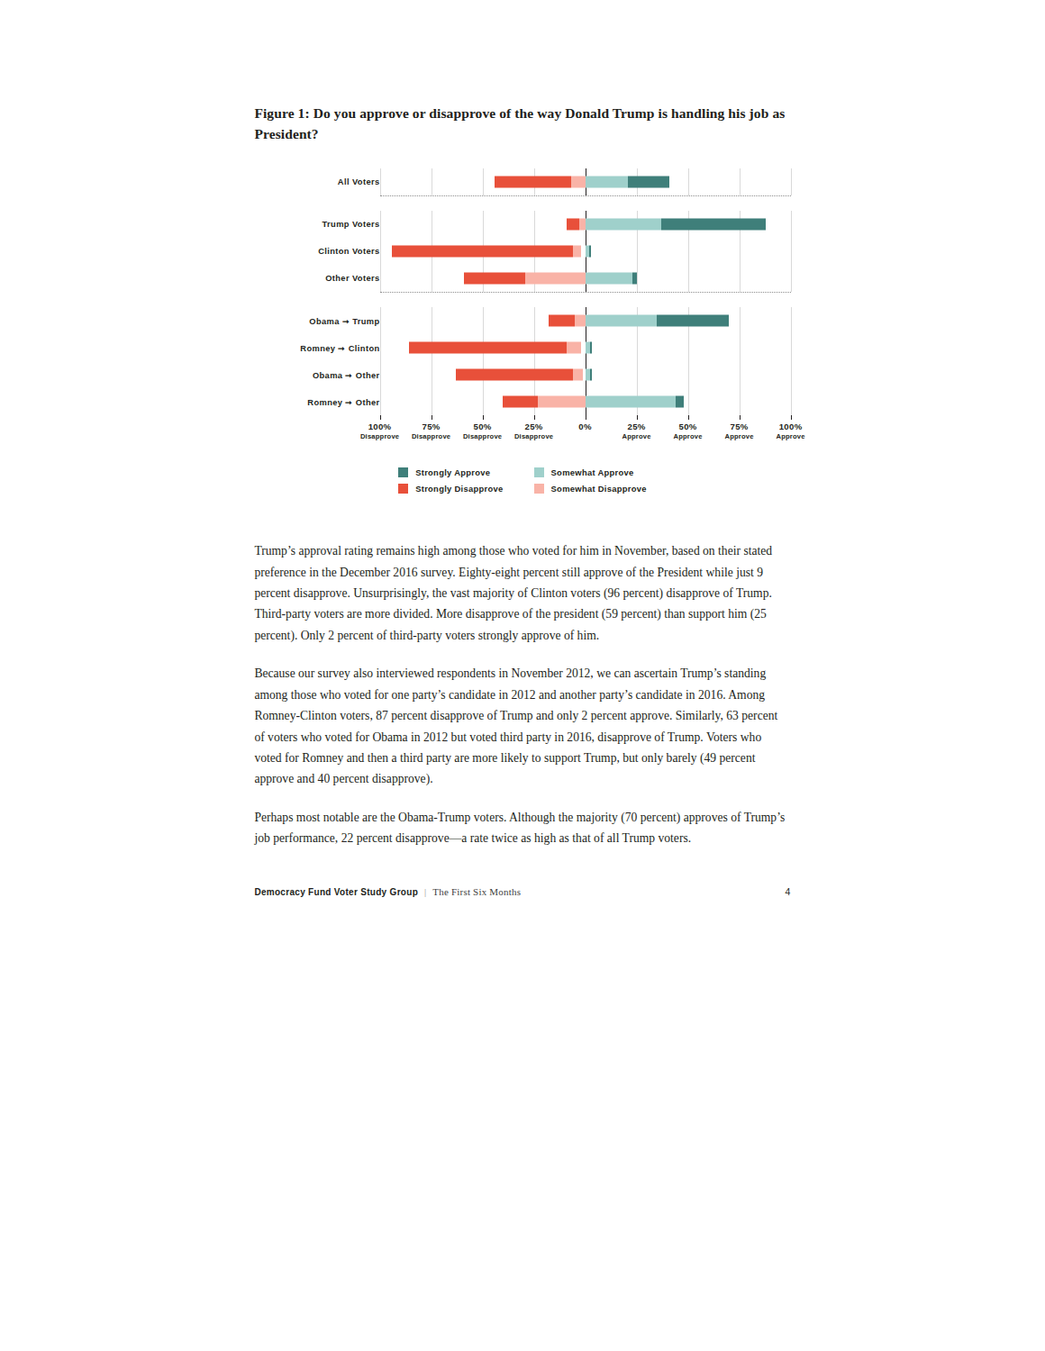Figure 1: Do you approve or disapprove of the way Donald Trump is handling his job as President?
| All Voters | |
| Trump Voters | |
| Clinton Voters | |
| Other Voters | |
| Obama ➞ Trump | |
| Romney ➞ Clinton | |
| Obama ➞ Other | |
| Romney ➞ Other | |
100%Disapprove 75%Disapprove 50%Disapprove 25%Disapprove 0% 25%Approve 50%Approve 75%Approve 100%Approve
Strongly Approve
Strongly Disapprove
Somewhat Approve
Somewhat Disapprove
Trump’s approval rating remains high among those who voted for him in November, based on their stated preference in the December 2016 survey. Eighty-eight percent still approve of the President while just 9 percent disapprove. Unsurprisingly, the vast majority of Clinton voters (96 percent) disapprove of Trump. Third-party voters are more divided. More disapprove of the president (59 percent) than support him (25 percent). Only 2 percent of third-party voters strongly approve of him.
Because our survey also interviewed respondents in November 2012, we can ascertain Trump’s standing among those who voted for one party’s candidate in 2012 and another party’s candidate in 2016. Among Romney-Clinton voters, 87 percent disapprove of Trump and only 2 percent approve. Similarly, 63 percent of voters who voted for Obama in 2012 but voted third party in 2016, disapprove of Trump. Voters who voted for Romney and then a third party are more likely to support Trump, but only barely (49 percent approve and 40 percent disapprove).
Perhaps most notable are the Obama-Trump voters. Although the majority (70 percent) approves of Trump’s job performance, 22 percent disapprove—a rate twice as high as that of all Trump voters.
Democracy Fund Voter Study Group | The First Six Months 4